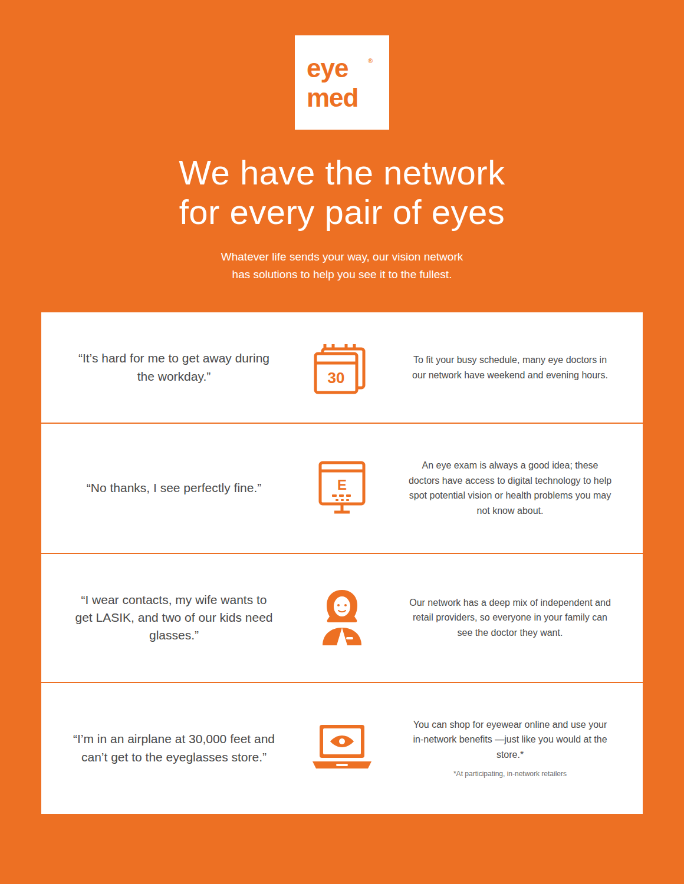eye ® med
We have the network
for every pair of eyes
Whatever life sends your way, our vision network
has solutions to help you see it to the fullest.
“It’s hard for me to get away during the workday.”
30
To fit your busy schedule, many eye doctors in our network have weekend and evening hours.
“No thanks, I see perfectly fine.”
E
An eye exam is always a good idea; these doctors have access to digital technology to help spot potential vision or health problems you may not know about.
“I wear contacts, my wife wants to get LASIK, and two of our kids need glasses.”
Our network has a deep mix of independent and retail providers, so everyone in your family can see the doctor they want.
“I’m in an airplane at 30,000 feet and can’t get to the eyeglasses store.”
You can shop for eyewear online and use your in-network benefits —just like you would at the store.* *At participating, in-network retailers